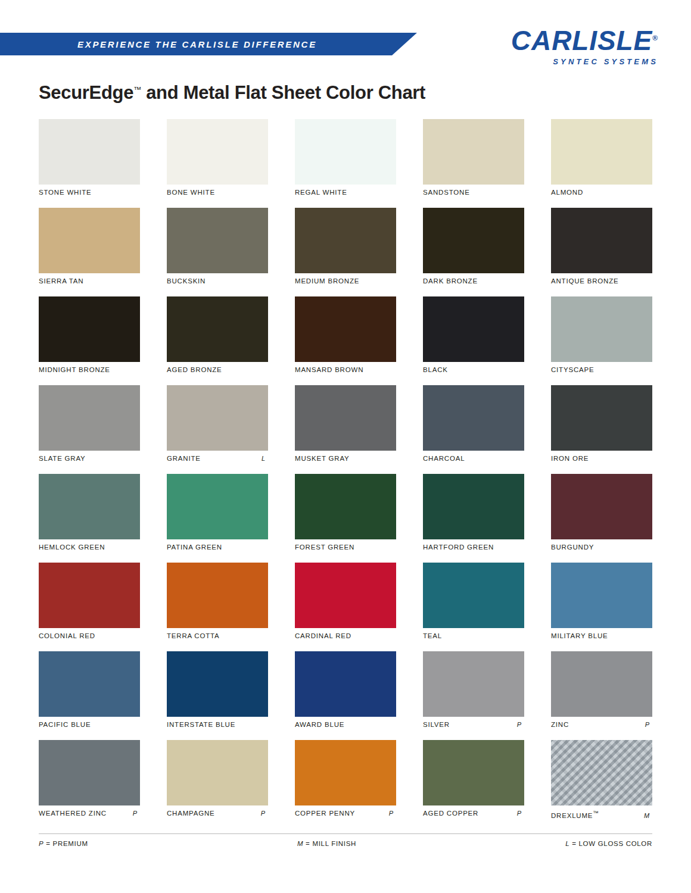EXPERIENCE THE CARLISLE DIFFERENCE
CARLISLE®
SYNTEC SYSTEMS
SecurEdge™ and Metal Flat Sheet Color Chart
STONE WHITE
BONE WHITE
REGAL WHITE
SANDSTONE
ALMOND
SIERRA TAN
BUCKSKIN
MEDIUM BRONZE
DARK BRONZE
ANTIQUE BRONZE
MIDNIGHT BRONZE
AGED BRONZE
MANSARD BROWN
BLACK
CITYSCAPE
SLATE GRAY
GRANITE L
MUSKET GRAY
CHARCOAL
IRON ORE
HEMLOCK GREEN
PATINA GREEN
FOREST GREEN
HARTFORD GREEN
BURGUNDY
COLONIAL RED
TERRA COTTA
CARDINAL RED
TEAL
MILITARY BLUE
PACIFIC BLUE
INTERSTATE BLUE
AWARD BLUE
SILVER P
ZINC P
WEATHERED ZINC P
CHAMPAGNE P
COPPER PENNY P
AGED COPPER P
DREXLUME™M
P = PREMIUM M = MILL FINISH L = LOW GLOSS COLOR